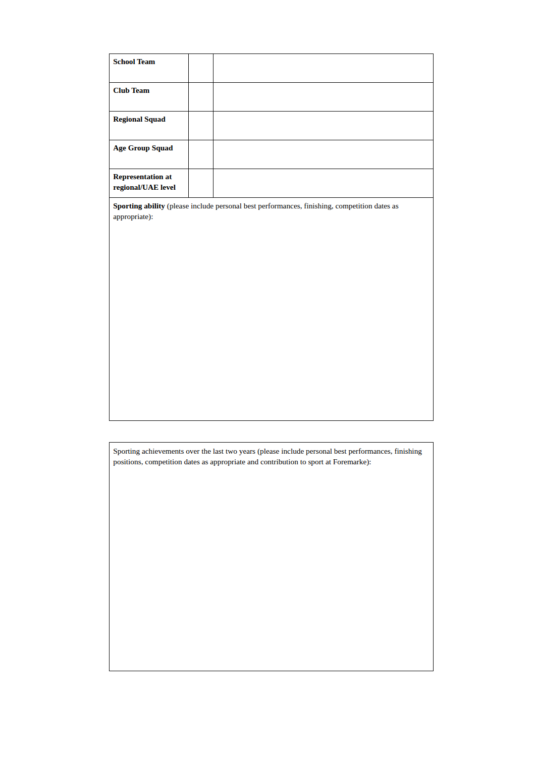| School Team | | |
| Club Team | | |
| Regional Squad | | |
| Age Group Squad | | |
| Representation at regional/UAE level | | |
| Sporting ability (please include personal best performances, finishing, competition dates as appropriate): |
| Sporting achievements over the last two years (please include personal best performances, finishing positions, competition dates as appropriate and contribution to sport at Foremarke): |